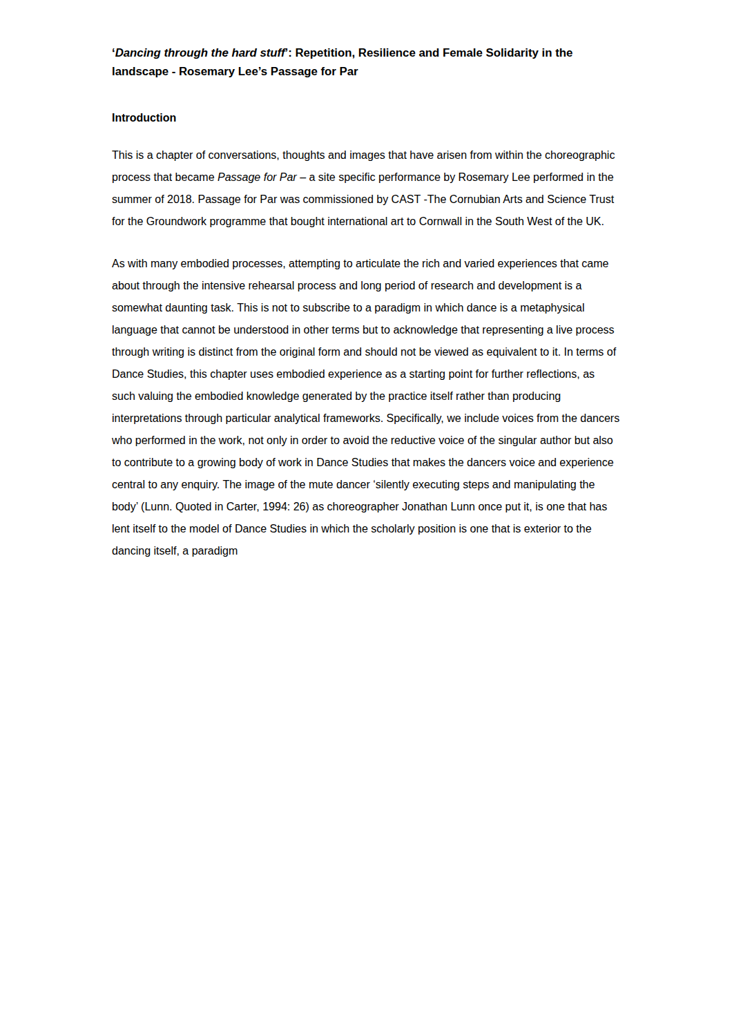‘Dancing through the hard stuff’: Repetition, Resilience and Female Solidarity in the landscape - Rosemary Lee’s Passage for Par
Introduction
This is a chapter of conversations, thoughts and images that have arisen from within the choreographic process that became Passage for Par – a site specific performance by Rosemary Lee performed in the summer of 2018. Passage for Par was commissioned by CAST -The Cornubian Arts and Science Trust for the Groundwork programme that bought international art to Cornwall in the South West of the UK.
As with many embodied processes, attempting to articulate the rich and varied experiences that came about through the intensive rehearsal process and long period of research and development is a somewhat daunting task. This is not to subscribe to a paradigm in which dance is a metaphysical language that cannot be understood in other terms but to acknowledge that representing a live process through writing is distinct from the original form and should not be viewed as equivalent to it. In terms of Dance Studies, this chapter uses embodied experience as a starting point for further reflections, as such valuing the embodied knowledge generated by the practice itself rather than producing interpretations through particular analytical frameworks. Specifically, we include voices from the dancers who performed in the work, not only in order to avoid the reductive voice of the singular author but also to contribute to a growing body of work in Dance Studies that makes the dancers voice and experience central to any enquiry. The image of the mute dancer ‘silently executing steps and manipulating the body’ (Lunn. Quoted in Carter, 1994: 26) as choreographer Jonathan Lunn once put it, is one that has lent itself to the model of Dance Studies in which the scholarly position is one that is exterior to the dancing itself, a paradigm